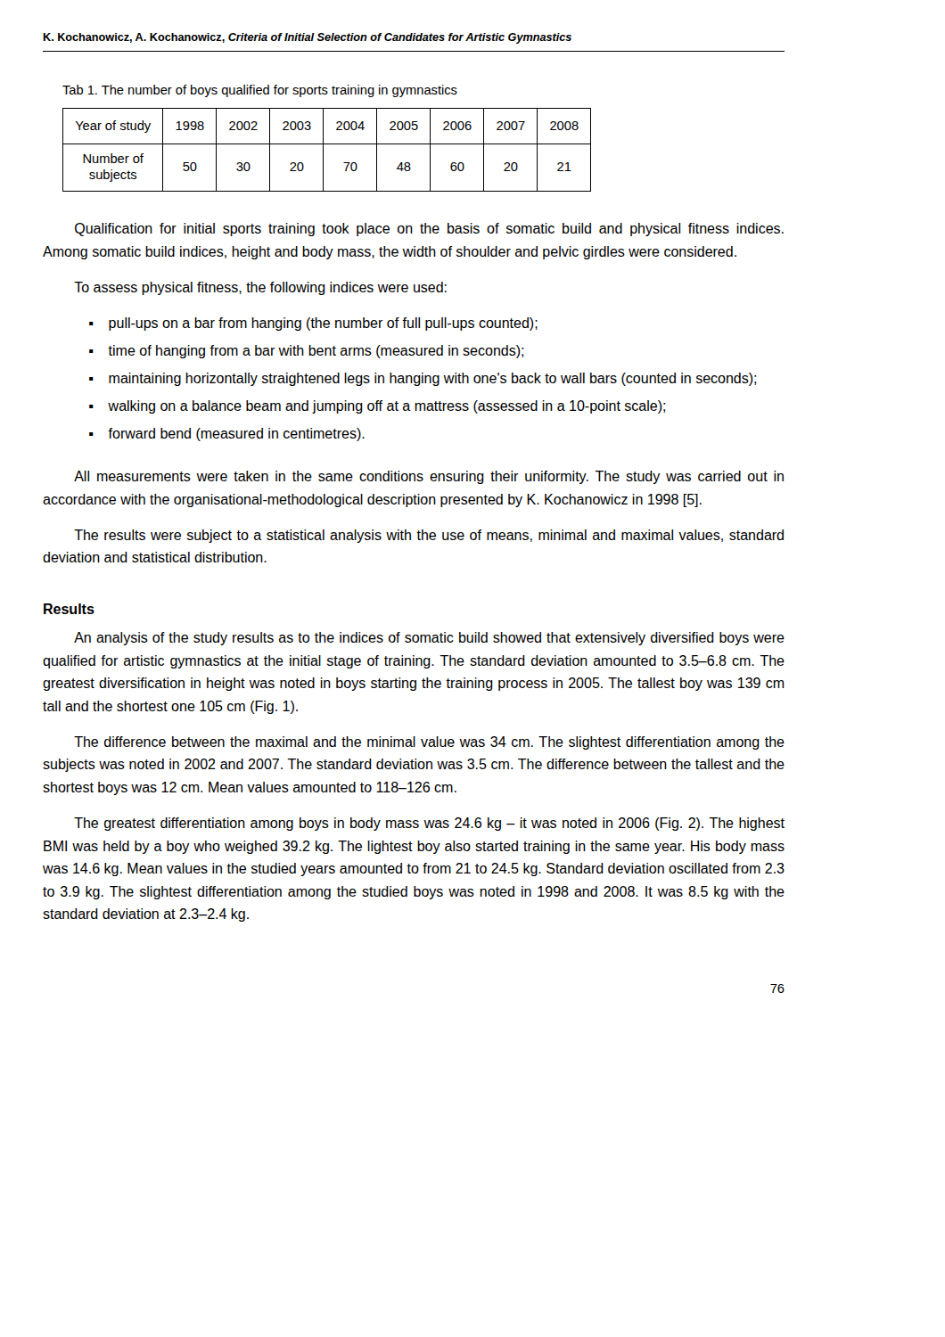K. Kochanowicz, A. Kochanowicz, Criteria of Initial Selection of Candidates for Artistic Gymnastics
Tab 1. The number of boys qualified for sports training in gymnastics
| Year of study | 1998 | 2002 | 2003 | 2004 | 2005 | 2006 | 2007 | 2008 |
| --- | --- | --- | --- | --- | --- | --- | --- | --- |
| Number of subjects | 50 | 30 | 20 | 70 | 48 | 60 | 20 | 21 |
Qualification for initial sports training took place on the basis of somatic build and physical fitness indices. Among somatic build indices, height and body mass, the width of shoulder and pelvic girdles were considered.
To assess physical fitness, the following indices were used:
pull-ups on a bar from hanging (the number of full pull-ups counted);
time of hanging from a bar with bent arms (measured in seconds);
maintaining horizontally straightened legs in hanging with one's back to wall bars (counted in seconds);
walking on a balance beam and jumping off at a mattress (assessed in a 10-point scale);
forward bend (measured in centimetres).
All measurements were taken in the same conditions ensuring their uniformity. The study was carried out in accordance with the organisational-methodological description presented by K. Kochanowicz in 1998 [5].
The results were subject to a statistical analysis with the use of means, minimal and maximal values, standard deviation and statistical distribution.
Results
An analysis of the study results as to the indices of somatic build showed that extensively diversified boys were qualified for artistic gymnastics at the initial stage of training. The standard deviation amounted to 3.5–6.8 cm. The greatest diversification in height was noted in boys starting the training process in 2005. The tallest boy was 139 cm tall and the shortest one 105 cm (Fig. 1).
The difference between the maximal and the minimal value was 34 cm. The slightest differentiation among the subjects was noted in 2002 and 2007. The standard deviation was 3.5 cm. The difference between the tallest and the shortest boys was 12 cm. Mean values amounted to 118–126 cm.
The greatest differentiation among boys in body mass was 24.6 kg – it was noted in 2006 (Fig. 2). The highest BMI was held by a boy who weighed 39.2 kg. The lightest boy also started training in the same year. His body mass was 14.6 kg. Mean values in the studied years amounted to from 21 to 24.5 kg. Standard deviation oscillated from 2.3 to 3.9 kg. The slightest differentiation among the studied boys was noted in 1998 and 2008. It was 8.5 kg with the standard deviation at 2.3–2.4 kg.
76